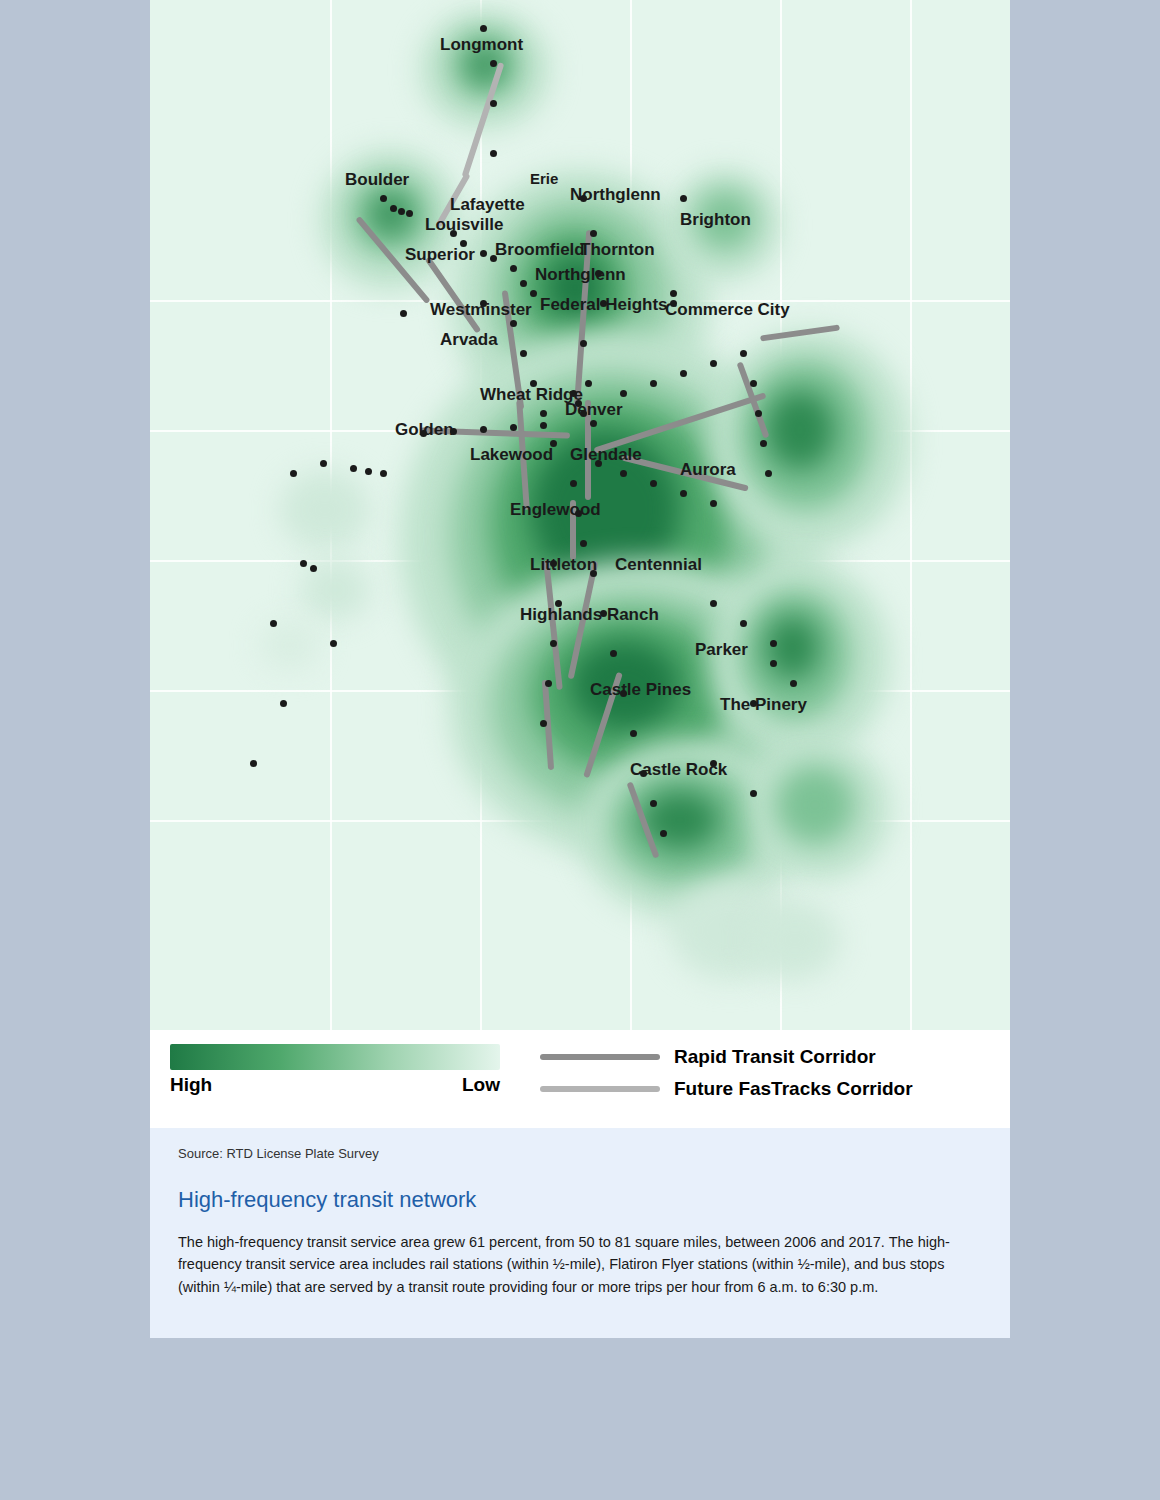Longmont
Boulder
Erie
Lafayette
Louisville
Northglenn
Brighton
Superior
Broomfield
Thornton
Northglenn
Westminster
Federal Heights
Commerce City
Arvada
Wheat Ridge
Denver
Golden
Lakewood
Glendale
Aurora
Englewood
Littleton
Centennial
Highlands Ranch
Parker
Castle Pines
The Pinery
Castle Rock
High Low
Rapid Transit Corridor
Future FasTracks Corridor
Source: RTD License Plate Survey
High-frequency transit network
The high-frequency transit service area grew 61 percent, from 50 to 81 square miles, between 2006 and 2017. The high-frequency transit service area includes rail stations (within ½-mile), Flatiron Flyer stations (within ½-mile), and bus stops (within ¼-mile) that are served by a transit route providing four or more trips per hour from 6 a.m. to 6:30 p.m.